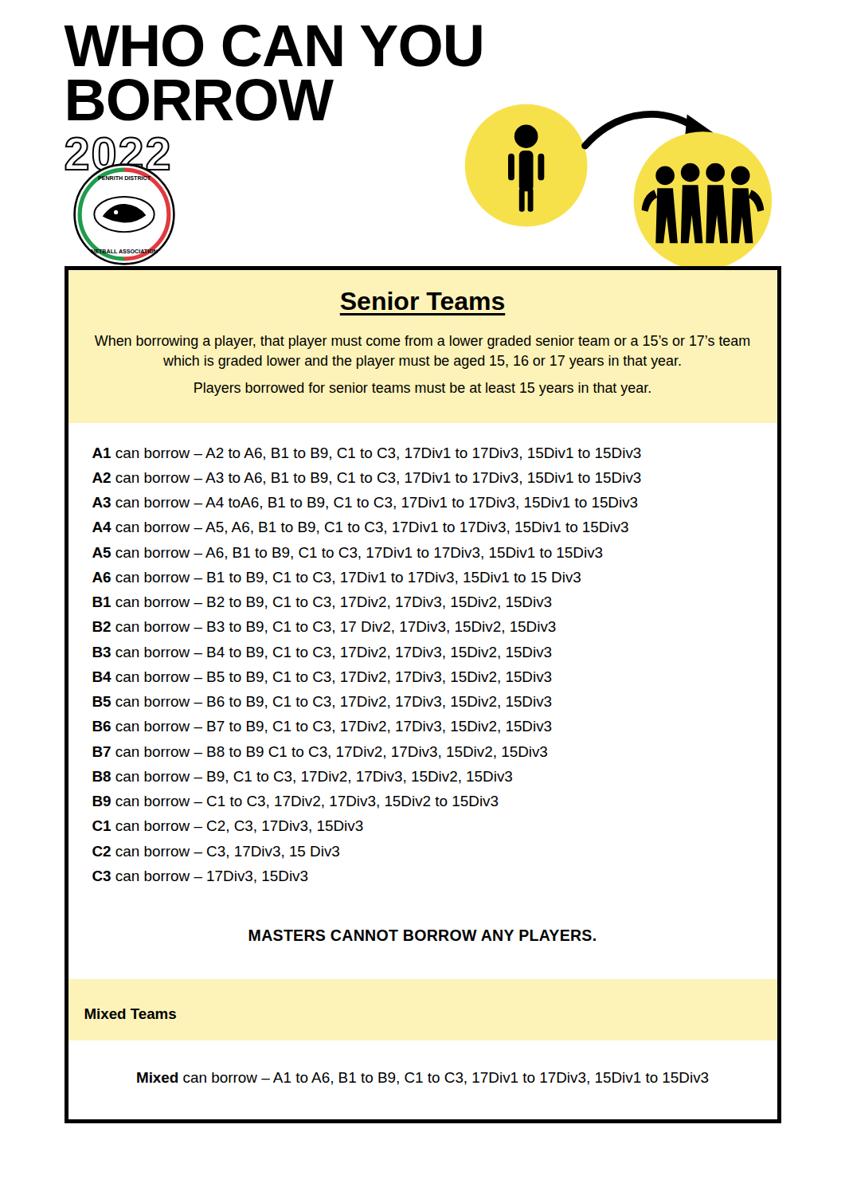Who can you
borrow
2022
PENRITH DISTRICT NETBALL ASSOCIATION
Senior Teams
When borrowing a player, that player must come from a lower graded senior team or a 15’s or 17’s team which is graded lower and the player must be aged 15, 16 or 17 years in that year.
Players borrowed for senior teams must be at least 15 years in that year.
A1 can borrow – A2 to A6, B1 to B9, C1 to C3, 17Div1 to 17Div3, 15Div1 to 15Div3
A2 can borrow – A3 to A6, B1 to B9, C1 to C3, 17Div1 to 17Div3, 15Div1 to 15Div3
A3 can borrow – A4 toA6, B1 to B9, C1 to C3, 17Div1 to 17Div3, 15Div1 to 15Div3
A4 can borrow – A5, A6, B1 to B9, C1 to C3, 17Div1 to 17Div3, 15Div1 to 15Div3
A5 can borrow – A6, B1 to B9, C1 to C3, 17Div1 to 17Div3, 15Div1 to 15Div3
A6 can borrow – B1 to B9, C1 to C3, 17Div1 to 17Div3, 15Div1 to 15 Div3
B1 can borrow – B2 to B9, C1 to C3, 17Div2, 17Div3, 15Div2, 15Div3
B2 can borrow – B3 to B9, C1 to C3, 17 Div2, 17Div3, 15Div2, 15Div3
B3 can borrow – B4 to B9, C1 to C3, 17Div2, 17Div3, 15Div2, 15Div3
B4 can borrow – B5 to B9, C1 to C3, 17Div2, 17Div3, 15Div2, 15Div3
B5 can borrow – B6 to B9, C1 to C3, 17Div2, 17Div3, 15Div2, 15Div3
B6 can borrow – B7 to B9, C1 to C3, 17Div2, 17Div3, 15Div2, 15Div3
B7 can borrow – B8 to B9 C1 to C3, 17Div2, 17Div3, 15Div2, 15Div3
B8 can borrow – B9, C1 to C3, 17Div2, 17Div3, 15Div2, 15Div3
B9 can borrow – C1 to C3, 17Div2, 17Div3, 15Div2 to 15Div3
C1 can borrow – C2, C3, 17Div3, 15Div3
C2 can borrow – C3, 17Div3, 15 Div3
C3 can borrow – 17Div3, 15Div3
MASTERS CANNOT BORROW ANY PLAYERS.
Mixed Teams
Mixed can borrow – A1 to A6, B1 to B9, C1 to C3, 17Div1 to 17Div3, 15Div1 to 15Div3